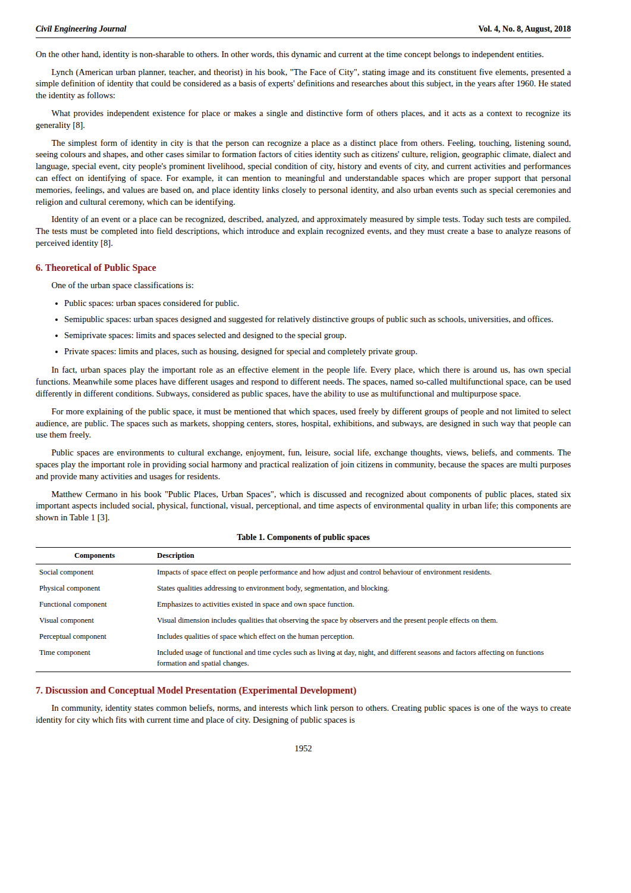Civil Engineering Journal Vol. 4, No. 8, August, 2018
On the other hand, identity is non-sharable to others. In other words, this dynamic and current at the time concept belongs to independent entities.
Lynch (American urban planner, teacher, and theorist) in his book, "The Face of City", stating image and its constituent five elements, presented a simple definition of identity that could be considered as a basis of experts' definitions and researches about this subject, in the years after 1960. He stated the identity as follows:
What provides independent existence for place or makes a single and distinctive form of others places, and it acts as a context to recognize its generality [8].
The simplest form of identity in city is that the person can recognize a place as a distinct place from others. Feeling, touching, listening sound, seeing colours and shapes, and other cases similar to formation factors of cities identity such as citizens' culture, religion, geographic climate, dialect and language, special event, city people's prominent livelihood, special condition of city, history and events of city, and current activities and performances can effect on identifying of space. For example, it can mention to meaningful and understandable spaces which are proper support that personal memories, feelings, and values are based on, and place identity links closely to personal identity, and also urban events such as special ceremonies and religion and cultural ceremony, which can be identifying.
Identity of an event or a place can be recognized, described, analyzed, and approximately measured by simple tests. Today such tests are compiled. The tests must be completed into field descriptions, which introduce and explain recognized events, and they must create a base to analyze reasons of perceived identity [8].
6. Theoretical of Public Space
One of the urban space classifications is:
Public spaces: urban spaces considered for public.
Semipublic spaces: urban spaces designed and suggested for relatively distinctive groups of public such as schools, universities, and offices.
Semiprivate spaces: limits and spaces selected and designed to the special group.
Private spaces: limits and places, such as housing, designed for special and completely private group.
In fact, urban spaces play the important role as an effective element in the people life. Every place, which there is around us, has own special functions. Meanwhile some places have different usages and respond to different needs. The spaces, named so-called multifunctional space, can be used differently in different conditions. Subways, considered as public spaces, have the ability to use as multifunctional and multipurpose space.
For more explaining of the public space, it must be mentioned that which spaces, used freely by different groups of people and not limited to select audience, are public. The spaces such as markets, shopping centers, stores, hospital, exhibitions, and subways, are designed in such way that people can use them freely.
Public spaces are environments to cultural exchange, enjoyment, fun, leisure, social life, exchange thoughts, views, beliefs, and comments. The spaces play the important role in providing social harmony and practical realization of join citizens in community, because the spaces are multi purposes and provide many activities and usages for residents.
Matthew Cermano in his book "Public Places, Urban Spaces", which is discussed and recognized about components of public places, stated six important aspects included social, physical, functional, visual, perceptional, and time aspects of environmental quality in urban life; this components are shown in Table 1 [3].
Table 1. Components of public spaces
| Components | Description |
| --- | --- |
| Social component | Impacts of space effect on people performance and how adjust and control behaviour of environment residents. |
| Physical component | States qualities addressing to environment body, segmentation, and blocking. |
| Functional component | Emphasizes to activities existed in space and own space function. |
| Visual component | Visual dimension includes qualities that observing the space by observers and the present people effects on them. |
| Perceptual component | Includes qualities of space which effect on the human perception. |
| Time component | Included usage of functional and time cycles such as living at day, night, and different seasons and factors affecting on functions formation and spatial changes. |
7. Discussion and Conceptual Model Presentation (Experimental Development)
In community, identity states common beliefs, norms, and interests which link person to others. Creating public spaces is one of the ways to create identity for city which fits with current time and place of city. Designing of public spaces is
1952